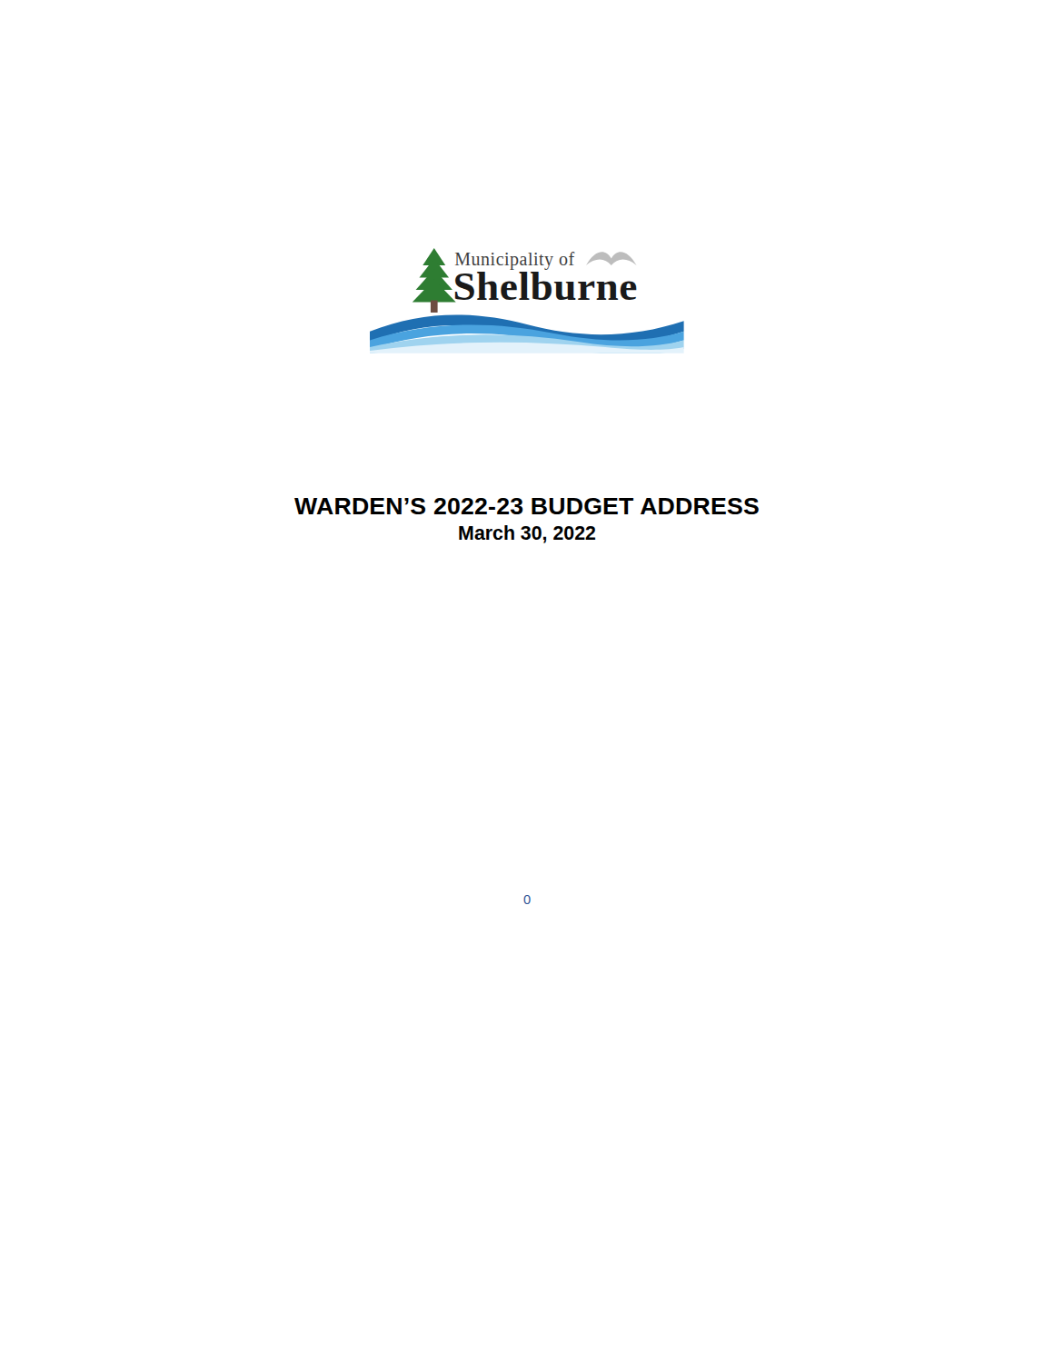Municipality of Shelburne
WARDEN’S 2022-23 BUDGET ADDRESS
March 30, 2022
0